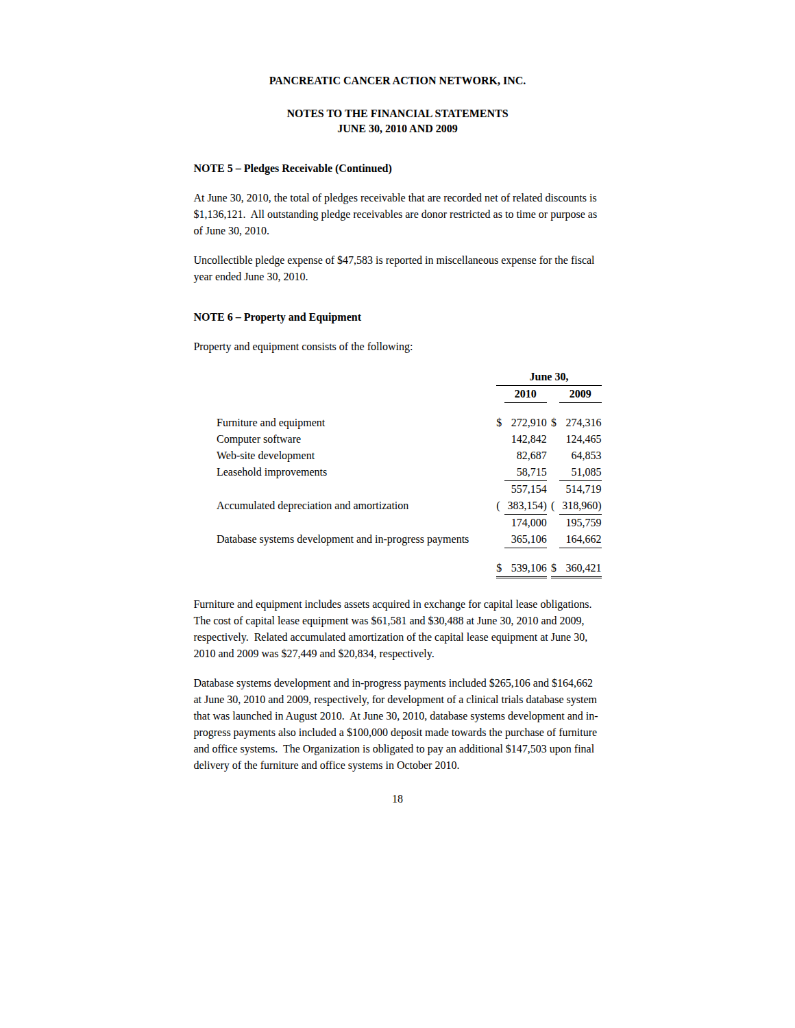PANCREATIC CANCER ACTION NETWORK, INC.
NOTES TO THE FINANCIAL STATEMENTS
JUNE 30, 2010 AND 2009
NOTE 5 – Pledges Receivable (Continued)
At June 30, 2010, the total of pledges receivable that are recorded net of related discounts is $1,136,121. All outstanding pledge receivables are donor restricted as to time or purpose as of June 30, 2010.
Uncollectible pledge expense of $47,583 is reported in miscellaneous expense for the fiscal year ended June 30, 2010.
NOTE 6 – Property and Equipment
Property and equipment consists of the following:
| | | June 30, |
| | | | 2010 | | | 2009 |
| Furniture and equipment | | $ | 272,910 | | $ | 274,316 |
| Computer software | | | 142,842 | | | 124,465 |
| Web-site development | | | 82,687 | | | 64,853 |
| Leasehold improvements | | | 58,715 | | | 51,085 |
| | | | 557,154 | | | 514,719 |
| Accumulated depreciation and amortization | | ( | 383,154) | | ( | 318,960) |
| | | | 174,000 | | | 195,759 |
| Database systems development and in-progress payments | | | 365,106 | | | 164,662 |
| | | $ | 539,106 | | $ | 360,421 |
Furniture and equipment includes assets acquired in exchange for capital lease obligations. The cost of capital lease equipment was $61,581 and $30,488 at June 30, 2010 and 2009, respectively. Related accumulated amortization of the capital lease equipment at June 30, 2010 and 2009 was $27,449 and $20,834, respectively.
Database systems development and in-progress payments included $265,106 and $164,662 at June 30, 2010 and 2009, respectively, for development of a clinical trials database system that was launched in August 2010. At June 30, 2010, database systems development and in-progress payments also included a $100,000 deposit made towards the purchase of furniture and office systems. The Organization is obligated to pay an additional $147,503 upon final delivery of the furniture and office systems in October 2010.
18